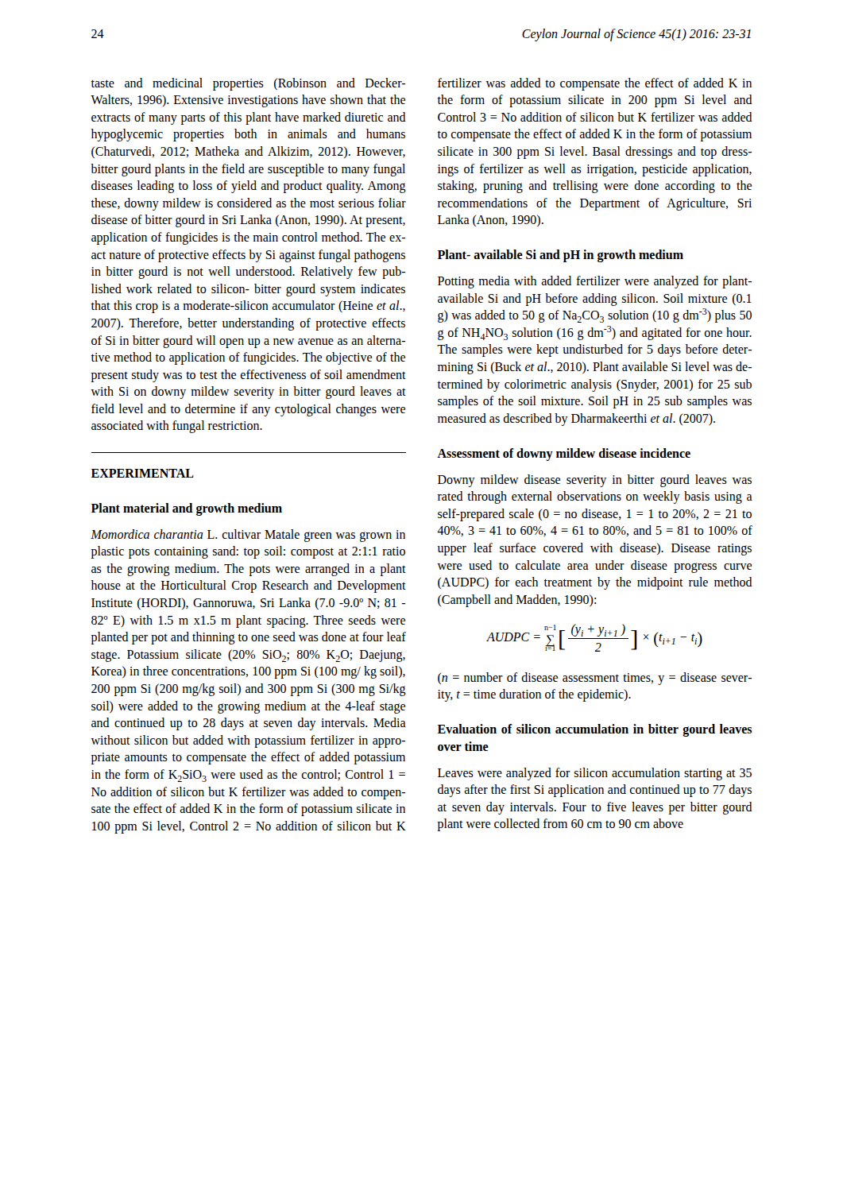24 Ceylon Journal of Science 45(1) 2016: 23-31
taste and medicinal properties (Robinson and Decker-Walters, 1996). Extensive investigations have shown that the extracts of many parts of this plant have marked diuretic and hypoglycemic properties both in animals and humans (Chaturvedi, 2012; Matheka and Alkizim, 2012). However, bitter gourd plants in the field are susceptible to many fungal diseases leading to loss of yield and product quality. Among these, downy mildew is considered as the most serious foliar disease of bitter gourd in Sri Lanka (Anon, 1990). At present, application of fungicides is the main control method. The exact nature of protective effects by Si against fungal pathogens in bitter gourd is not well understood. Relatively few published work related to silicon- bitter gourd system indicates that this crop is a moderate-silicon accumulator (Heine et al., 2007). Therefore, better understanding of protective effects of Si in bitter gourd will open up a new avenue as an alternative method to application of fungicides. The objective of the present study was to test the effectiveness of soil amendment with Si on downy mildew severity in bitter gourd leaves at field level and to determine if any cytological changes were associated with fungal restriction.
EXPERIMENTAL
Plant material and growth medium
Momordica charantia L. cultivar Matale green was grown in plastic pots containing sand: top soil: compost at 2:1:1 ratio as the growing medium. The pots were arranged in a plant house at the Horticultural Crop Research and Development Institute (HORDI), Gannoruwa, Sri Lanka (7.0 -9.0º N; 81 - 82º E) with 1.5 m x1.5 m plant spacing. Three seeds were planted per pot and thinning to one seed was done at four leaf stage. Potassium silicate (20% SiO2; 80% K2O; Daejung, Korea) in three concentrations, 100 ppm Si (100 mg/ kg soil), 200 ppm Si (200 mg/kg soil) and 300 ppm Si (300 mg Si/kg soil) were added to the growing medium at the 4-leaf stage and continued up to 28 days at seven day intervals. Media without silicon but added with potassium fertilizer in appropriate amounts to compensate the effect of added potassium in the form of K2SiO3 were used as the control; Control 1 = No addition of silicon but K fertilizer was added to compensate the effect of added K in the form of potassium silicate in 100 ppm Si level, Control 2 = No addition of silicon but K fertilizer was added to compensate the effect of added K in the form of potassium silicate in 200 ppm Si level and Control 3 = No addition of silicon but K fertilizer was added to compensate the effect of added K in the form of potassium silicate in 300 ppm Si level. Basal dressings and top dressings of fertilizer as well as irrigation, pesticide application, staking, pruning and trellising were done according to the recommendations of the Department of Agriculture, Sri Lanka (Anon, 1990).
Plant- available Si and pH in growth medium
Potting media with added fertilizer were analyzed for plant-available Si and pH before adding silicon. Soil mixture (0.1 g) was added to 50 g of Na2CO3 solution (10 g dm-3) plus 50 g of NH4NO3 solution (16 g dm-3) and agitated for one hour. The samples were kept undisturbed for 5 days before determining Si (Buck et al., 2010). Plant available Si level was determined by colorimetric analysis (Snyder, 2001) for 25 sub samples of the soil mixture. Soil pH in 25 sub samples was measured as described by Dharmakeerthi et al. (2007).
Assessment of downy mildew disease incidence
Downy mildew disease severity in bitter gourd leaves was rated through external observations on weekly basis using a self-prepared scale (0 = no disease, 1 = 1 to 20%, 2 = 21 to 40%, 3 = 41 to 60%, 4 = 61 to 80%, and 5 = 81 to 100% of upper leaf surface covered with disease). Disease ratings were used to calculate area under disease progress curve (AUDPC) for each treatment by the midpoint rule method (Campbell and Madden, 1990):
AUDPC = n−1∑i=1[(yi + yi+1 ) 2] × (ti+1 − ti)
(n = number of disease assessment times, y = disease severity, t = time duration of the epidemic).
Evaluation of silicon accumulation in bitter gourd leaves over time
Leaves were analyzed for silicon accumulation starting at 35 days after the first Si application and continued up to 77 days at seven day intervals. Four to five leaves per bitter gourd plant were collected from 60 cm to 90 cm above